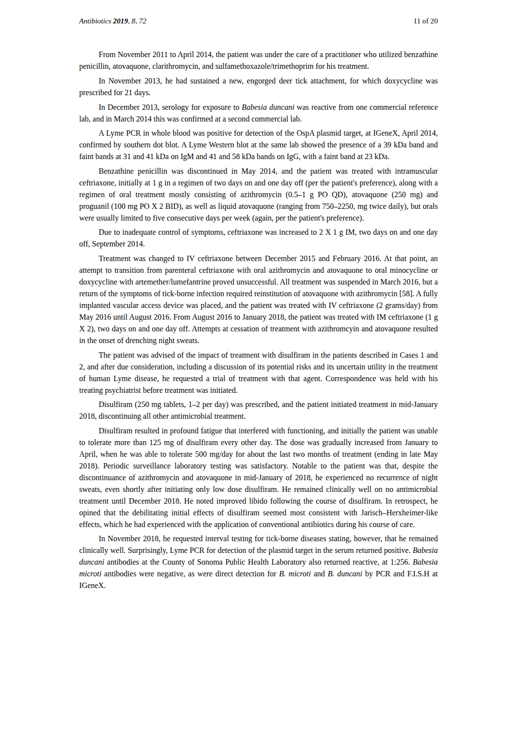Antibiotics 2019, 8, 72 11 of 20
From November 2011 to April 2014, the patient was under the care of a practitioner who utilized benzathine penicillin, atovaquone, clarithromycin, and sulfamethoxazole/trimethoprim for his treatment.
In November 2013, he had sustained a new, engorged deer tick attachment, for which doxycycline was prescribed for 21 days.
In December 2013, serology for exposure to Babesia duncani was reactive from one commercial reference lab, and in March 2014 this was confirmed at a second commercial lab.
A Lyme PCR in whole blood was positive for detection of the OspA plasmid target, at IGeneX, April 2014, confirmed by southern dot blot. A Lyme Western blot at the same lab showed the presence of a 39 kDa band and faint bands at 31 and 41 kDa on IgM and 41 and 58 kDa bands on IgG, with a faint band at 23 kDa.
Benzathine penicillin was discontinued in May 2014, and the patient was treated with intramuscular ceftriaxone, initially at 1 g in a regimen of two days on and one day off (per the patient's preference), along with a regimen of oral treatment mostly consisting of azithromycin (0.5–1 g PO QD), atovaquone (250 mg) and proguanil (100 mg PO X 2 BID), as well as liquid atovaquone (ranging from 750–2250, mg twice daily), but orals were usually limited to five consecutive days per week (again, per the patient's preference).
Due to inadequate control of symptoms, ceftriaxone was increased to 2 X 1 g IM, two days on and one day off, September 2014.
Treatment was changed to IV ceftriaxone between December 2015 and February 2016. At that point, an attempt to transition from parenteral ceftriaxone with oral azithromycin and atovaquone to oral minocycline or doxycycline with artemether/lumefantrine proved unsuccessful. All treatment was suspended in March 2016, but a return of the symptoms of tick-borne infection required reinstitution of atovaquone with azithromycin [58]. A fully implanted vascular access device was placed, and the patient was treated with IV ceftriaxone (2 grams/day) from May 2016 until August 2016. From August 2016 to January 2018, the patient was treated with IM ceftriaxone (1 g X 2), two days on and one day off. Attempts at cessation of treatment with azithromcyin and atovaquone resulted in the onset of drenching night sweats.
The patient was advised of the impact of treatment with disulfiram in the patients described in Cases 1 and 2, and after due consideration, including a discussion of its potential risks and its uncertain utility in the treatment of human Lyme disease, he requested a trial of treatment with that agent. Correspondence was held with his treating psychiatrist before treatment was initiated.
Disulfiram (250 mg tablets, 1–2 per day) was prescribed, and the patient initiated treatment in mid-January 2018, discontinuing all other antimicrobial treatment.
Disulfiram resulted in profound fatigue that interfered with functioning, and initially the patient was unable to tolerate more than 125 mg of disulfiram every other day. The dose was gradually increased from January to April, when he was able to tolerate 500 mg/day for about the last two months of treatment (ending in late May 2018). Periodic surveillance laboratory testing was satisfactory. Notable to the patient was that, despite the discontinuance of azithromycin and atovaquone in mid-January of 2018, he experienced no recurrence of night sweats, even shortly after initiating only low dose disulfiram. He remained clinically well on no antimicrobial treatment until December 2018. He noted improved libido following the course of disulfiram. In retrospect, he opined that the debilitating initial effects of disulfiram seemed most consistent with Jarisch–Herxheimer-like effects, which he had experienced with the application of conventional antibiotics during his course of care.
In November 2018, he requested interval testing for tick-borne diseases stating, however, that he remained clinically well. Surprisingly, Lyme PCR for detection of the plasmid target in the serum returned positive. Babesia duncani antibodies at the County of Sonoma Public Health Laboratory also returned reactive, at 1:256. Babesia microti antibodies were negative, as were direct detection for B. microti and B. duncani by PCR and F.I.S.H at IGeneX.